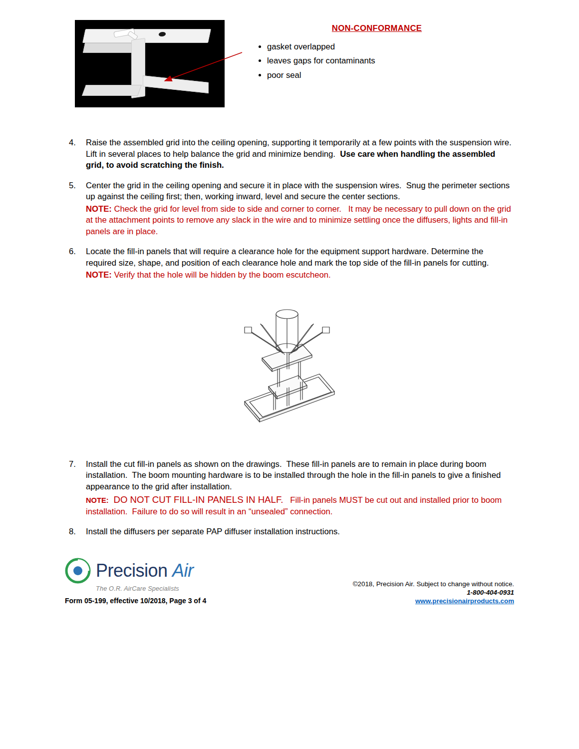NON-CONFORMANCE
gasket overlapped
leaves gaps for contaminants
poor seal
Raise the assembled grid into the ceiling opening, supporting it temporarily at a few points with the suspension wire. Lift in several places to help balance the grid and minimize bending. Use care when handling the assembled grid, to avoid scratching the finish.
Center the grid in the ceiling opening and secure it in place with the suspension wires. Snug the perimeter sections up against the ceiling first; then, working inward, level and secure the center sections. NOTE: Check the grid for level from side to side and corner to corner. It may be necessary to pull down on the grid at the attachment points to remove any slack in the wire and to minimize settling once the diffusers, lights and fill-in panels are in place.
Locate the fill-in panels that will require a clearance hole for the equipment support hardware. Determine the required size, shape, and position of each clearance hole and mark the top side of the fill-in panels for cutting. NOTE: Verify that the hole will be hidden by the boom escutcheon.
Install the cut fill-in panels as shown on the drawings. These fill-in panels are to remain in place during boom installation. The boom mounting hardware is to be installed through the hole in the fill-in panels to give a finished appearance to the grid after installation. NOTE: DO NOT CUT FILL-IN PANELS IN HALF. Fill-in panels MUST be cut out and installed prior to boom installation. Failure to do so will result in an “unsealed” connection.
Install the diffusers per separate PAP diffuser installation instructions.
Precision Air
The O.R. AirCare Specialists
Form 05-199, effective 10/2018, Page 3 of 4
©2018, Precision Air. Subject to change without notice.
1-800-404-0931
www.precisionairproducts.com